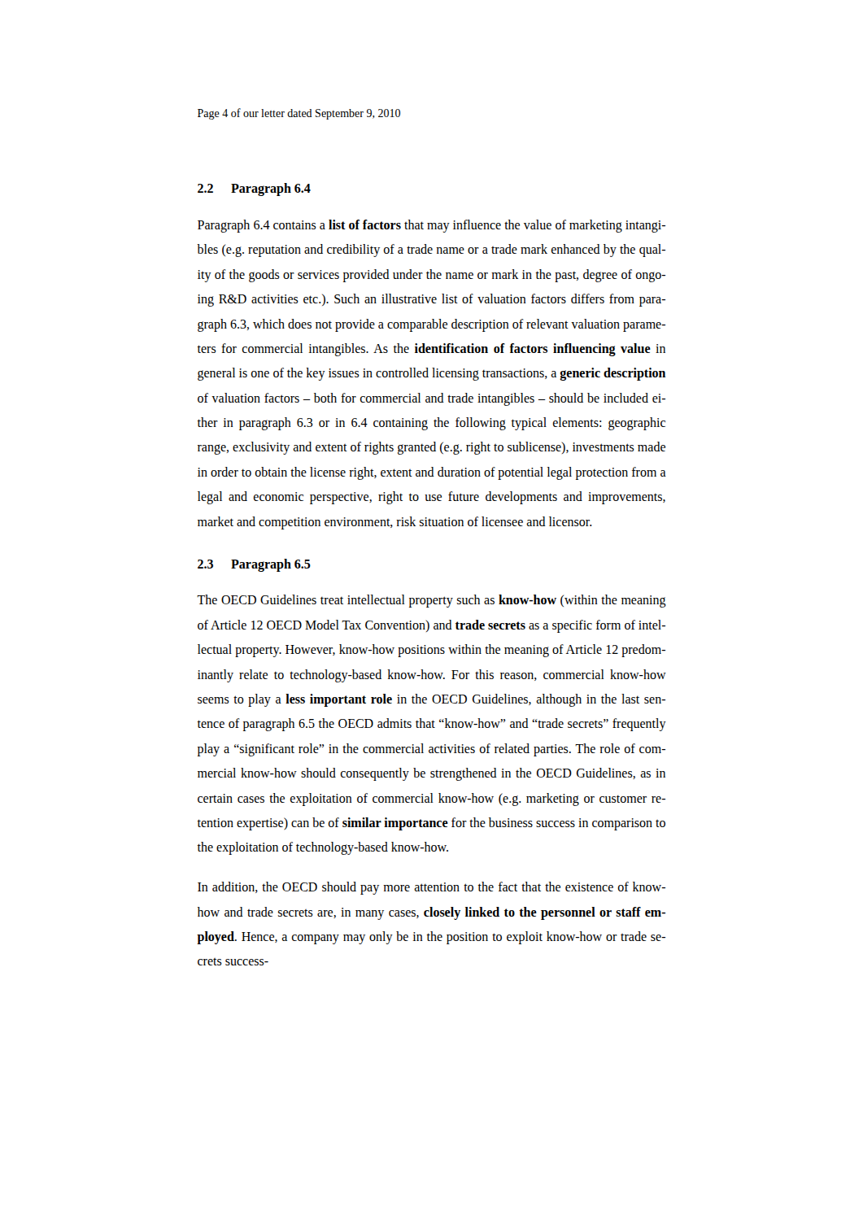Page 4 of our letter dated September 9, 2010
2.2 Paragraph 6.4
Paragraph 6.4 contains a list of factors that may influence the value of marketing intangibles (e.g. reputation and credibility of a trade name or a trade mark enhanced by the quality of the goods or services provided under the name or mark in the past, degree of ongoing R&D activities etc.). Such an illustrative list of valuation factors differs from paragraph 6.3, which does not provide a comparable description of relevant valuation parameters for commercial intangibles. As the identification of factors influencing value in general is one of the key issues in controlled licensing transactions, a generic description of valuation factors – both for commercial and trade intangibles – should be included either in paragraph 6.3 or in 6.4 containing the following typical elements: geographic range, exclusivity and extent of rights granted (e.g. right to sublicense), investments made in order to obtain the license right, extent and duration of potential legal protection from a legal and economic perspective, right to use future developments and improvements, market and competition environment, risk situation of licensee and licensor.
2.3 Paragraph 6.5
The OECD Guidelines treat intellectual property such as know-how (within the meaning of Article 12 OECD Model Tax Convention) and trade secrets as a specific form of intellectual property. However, know-how positions within the meaning of Article 12 predominantly relate to technology-based know-how. For this reason, commercial know-how seems to play a less important role in the OECD Guidelines, although in the last sentence of paragraph 6.5 the OECD admits that “know-how” and “trade secrets” frequently play a “significant role” in the commercial activities of related parties. The role of commercial know-how should consequently be strengthened in the OECD Guidelines, as in certain cases the exploitation of commercial know-how (e.g. marketing or customer retention expertise) can be of similar importance for the business success in comparison to the exploitation of technology-based know-how.
In addition, the OECD should pay more attention to the fact that the existence of know-how and trade secrets are, in many cases, closely linked to the personnel or staff employed. Hence, a company may only be in the position to exploit know-how or trade secrets success-